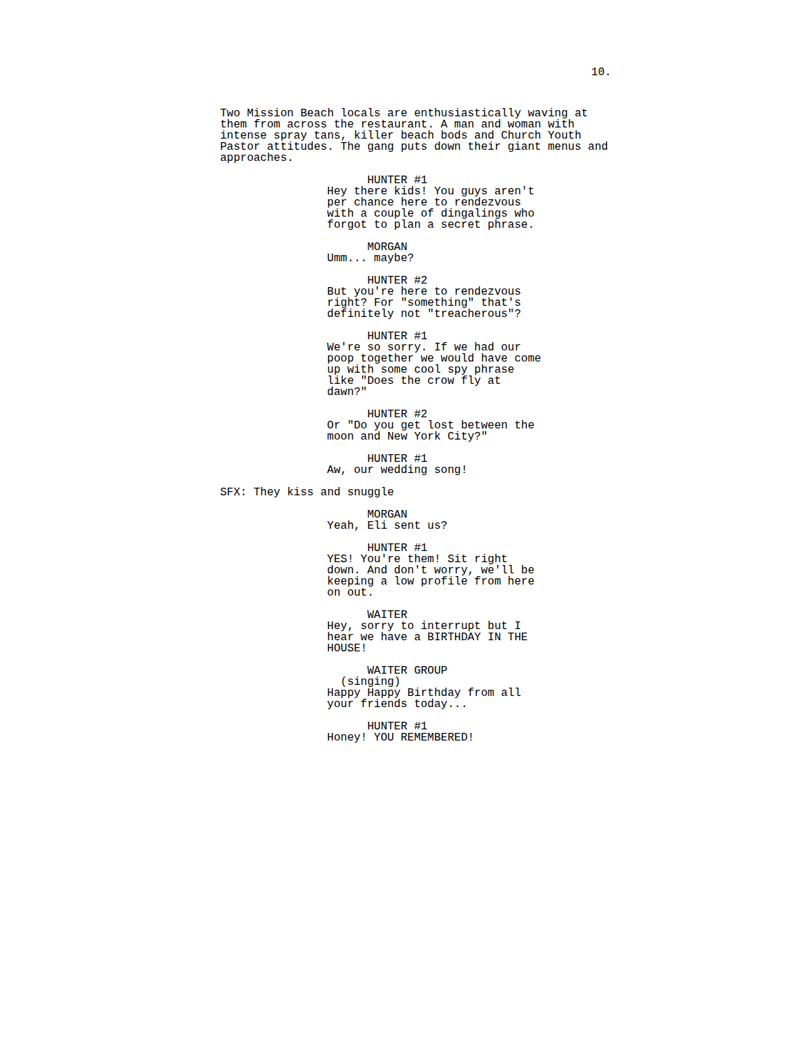10.
Two Mission Beach locals are enthusiastically waving at them from across the restaurant. A man and woman with intense spray tans, killer beach bods and Church Youth Pastor attitudes. The gang puts down their giant menus and approaches.
Hunter #1
Hey there kids! You guys aren't per chance here to rendezvous with a couple of dingalings who forgot to plan a secret phrase.
Morgan
Umm... maybe?
Hunter #2
But you're here to rendezvous right? For "something" that's definitely not "treacherous"?
Hunter #1
We're so sorry. If we had our poop together we would have come up with some cool spy phrase like "Does the crow fly at dawn?"
Hunter #2
Or "Do you get lost between the moon and New York City?"
Hunter #1
Aw, our wedding song!
SFX: They kiss and snuggle
Morgan
Yeah, Eli sent us?
Hunter #1
YES! You're them! Sit right down. And don't worry, we'll be keeping a low profile from here on out.
Waiter
Hey, sorry to interrupt but I hear we have a BIRTHDAY IN THE HOUSE!
Waiter Group
(singing)
Happy Happy Birthday from all your friends today...
Hunter #1
Honey! YOU REMEMBERED!